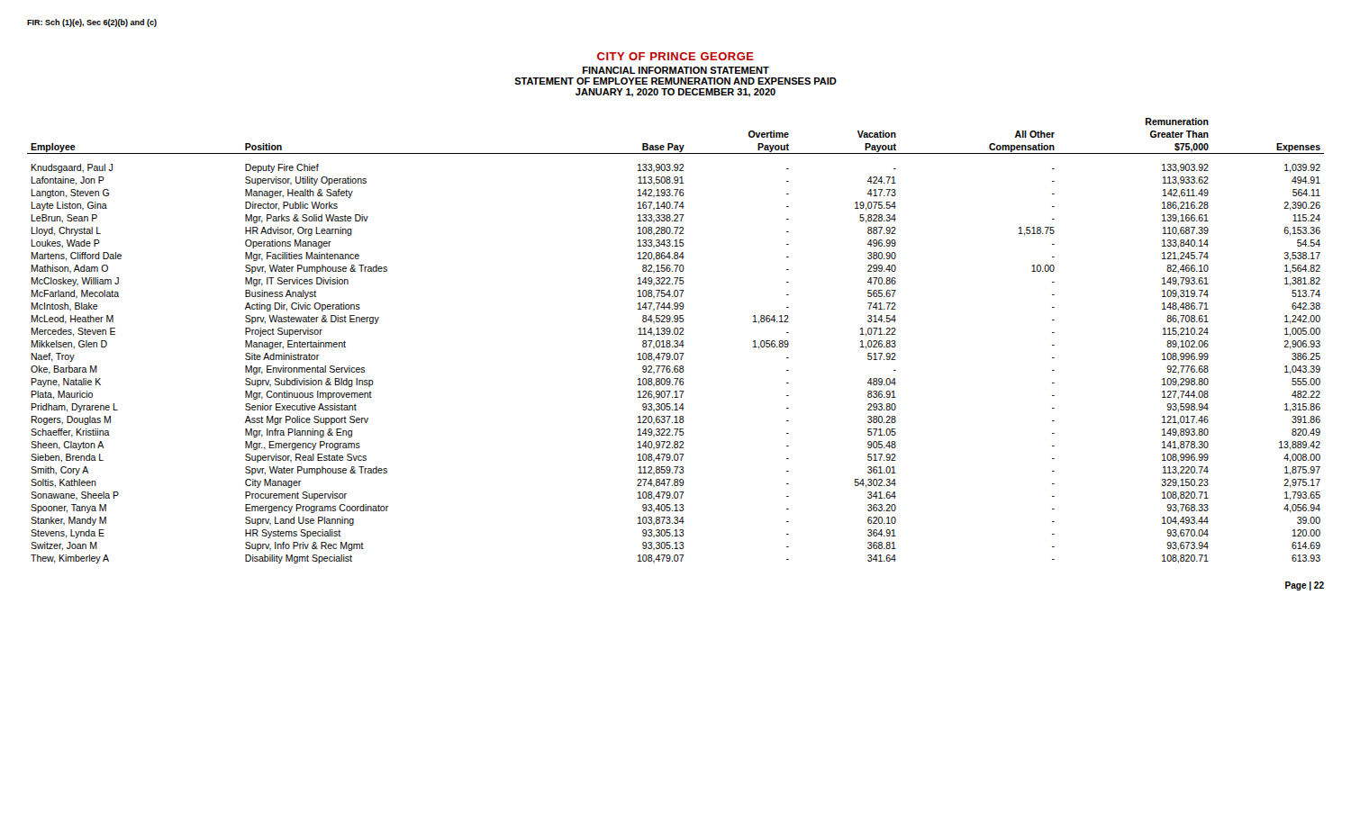FIR: Sch (1)(e), Sec 6(2)(b) and (c)
CITY OF PRINCE GEORGE
FINANCIAL INFORMATION STATEMENT
STATEMENT OF EMPLOYEE REMUNERATION AND EXPENSES PAID
JANUARY 1, 2020 TO DECEMBER 31, 2020
| | | | | | | Remuneration | |
| --- | --- | --- | --- | --- | --- | --- | --- |
| | | | Overtime | Vacation | All Other | Greater Than | |
| Employee | Position | Base Pay | Payout | Payout | Compensation | $75,000 | Expenses |
| Knudsgaard, Paul J | Deputy Fire Chief | 133,903.92 | - | - | - | 133,903.92 | 1,039.92 |
| Lafontaine, Jon P | Supervisor, Utility Operations | 113,508.91 | - | 424.71 | - | 113,933.62 | 494.91 |
| Langton, Steven G | Manager, Health & Safety | 142,193.76 | - | 417.73 | - | 142,611.49 | 564.11 |
| Layte Liston, Gina | Director, Public Works | 167,140.74 | - | 19,075.54 | - | 186,216.28 | 2,390.26 |
| LeBrun, Sean P | Mgr, Parks & Solid Waste Div | 133,338.27 | - | 5,828.34 | - | 139,166.61 | 115.24 |
| Lloyd, Chrystal L | HR Advisor, Org Learning | 108,280.72 | - | 887.92 | 1,518.75 | 110,687.39 | 6,153.36 |
| Loukes, Wade P | Operations Manager | 133,343.15 | - | 496.99 | - | 133,840.14 | 54.54 |
| Martens, Clifford Dale | Mgr, Facilities Maintenance | 120,864.84 | - | 380.90 | - | 121,245.74 | 3,538.17 |
| Mathison, Adam O | Spvr, Water Pumphouse & Trades | 82,156.70 | - | 299.40 | 10.00 | 82,466.10 | 1,564.82 |
| McCloskey, William J | Mgr, IT Services Division | 149,322.75 | - | 470.86 | - | 149,793.61 | 1,381.82 |
| McFarland, Mecolata | Business Analyst | 108,754.07 | - | 565.67 | - | 109,319.74 | 513.74 |
| McIntosh, Blake | Acting Dir, Civic Operations | 147,744.99 | - | 741.72 | - | 148,486.71 | 642.38 |
| McLeod, Heather M | Sprv, Wastewater & Dist Energy | 84,529.95 | 1,864.12 | 314.54 | - | 86,708.61 | 1,242.00 |
| Mercedes, Steven E | Project Supervisor | 114,139.02 | - | 1,071.22 | - | 115,210.24 | 1,005.00 |
| Mikkelsen, Glen D | Manager, Entertainment | 87,018.34 | 1,056.89 | 1,026.83 | - | 89,102.06 | 2,906.93 |
| Naef, Troy | Site Administrator | 108,479.07 | - | 517.92 | - | 108,996.99 | 386.25 |
| Oke, Barbara M | Mgr, Environmental Services | 92,776.68 | - | - | - | 92,776.68 | 1,043.39 |
| Payne, Natalie K | Suprv, Subdivision & Bldg Insp | 108,809.76 | - | 489.04 | - | 109,298.80 | 555.00 |
| Plata, Mauricio | Mgr, Continuous Improvement | 126,907.17 | - | 836.91 | - | 127,744.08 | 482.22 |
| Pridham, Dyrarene L | Senior Executive Assistant | 93,305.14 | - | 293.80 | - | 93,598.94 | 1,315.86 |
| Rogers, Douglas M | Asst Mgr Police Support Serv | 120,637.18 | - | 380.28 | - | 121,017.46 | 391.86 |
| Schaeffer, Kristiina | Mgr, Infra Planning & Eng | 149,322.75 | - | 571.05 | - | 149,893.80 | 820.49 |
| Sheen, Clayton A | Mgr., Emergency Programs | 140,972.82 | - | 905.48 | - | 141,878.30 | 13,889.42 |
| Sieben, Brenda L | Supervisor, Real Estate Svcs | 108,479.07 | - | 517.92 | - | 108,996.99 | 4,008.00 |
| Smith, Cory A | Spvr, Water Pumphouse & Trades | 112,859.73 | - | 361.01 | - | 113,220.74 | 1,875.97 |
| Soltis, Kathleen | City Manager | 274,847.89 | - | 54,302.34 | - | 329,150.23 | 2,975.17 |
| Sonawane, Sheela P | Procurement Supervisor | 108,479.07 | - | 341.64 | - | 108,820.71 | 1,793.65 |
| Spooner, Tanya M | Emergency Programs Coordinator | 93,405.13 | - | 363.20 | - | 93,768.33 | 4,056.94 |
| Stanker, Mandy M | Suprv, Land Use Planning | 103,873.34 | - | 620.10 | - | 104,493.44 | 39.00 |
| Stevens, Lynda E | HR Systems Specialist | 93,305.13 | - | 364.91 | - | 93,670.04 | 120.00 |
| Switzer, Joan M | Suprv, Info Priv & Rec Mgmt | 93,305.13 | - | 368.81 | - | 93,673.94 | 614.69 |
| Thew, Kimberley A | Disability Mgmt Specialist | 108,479.07 | - | 341.64 | - | 108,820.71 | 613.93 |
Page | 22